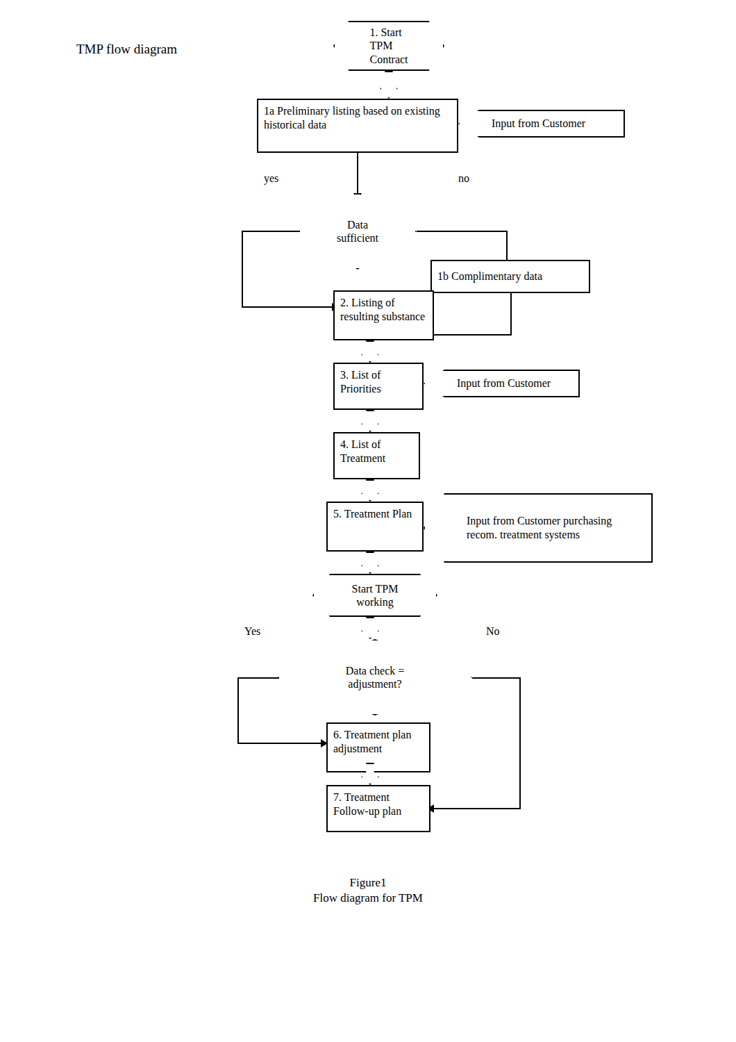TMP flow diagram
1. Start
TPM
Contract
1a Preliminary listing based on existing historical data
Input from Customer
Data
sufficient
yes
no
1b Complimentary data
2. Listing of resulting substance
3. List of Priorities
Input from Customer
4. List of Treatment
5. Treatment Plan
Input from Customer purchasing recom. treatment systems
Start TPM
working
Data check =
adjustment?
Yes
No
6. Treatment plan adjustment
7. Treatment Follow-up plan
Figure1
Flow diagram for TPM